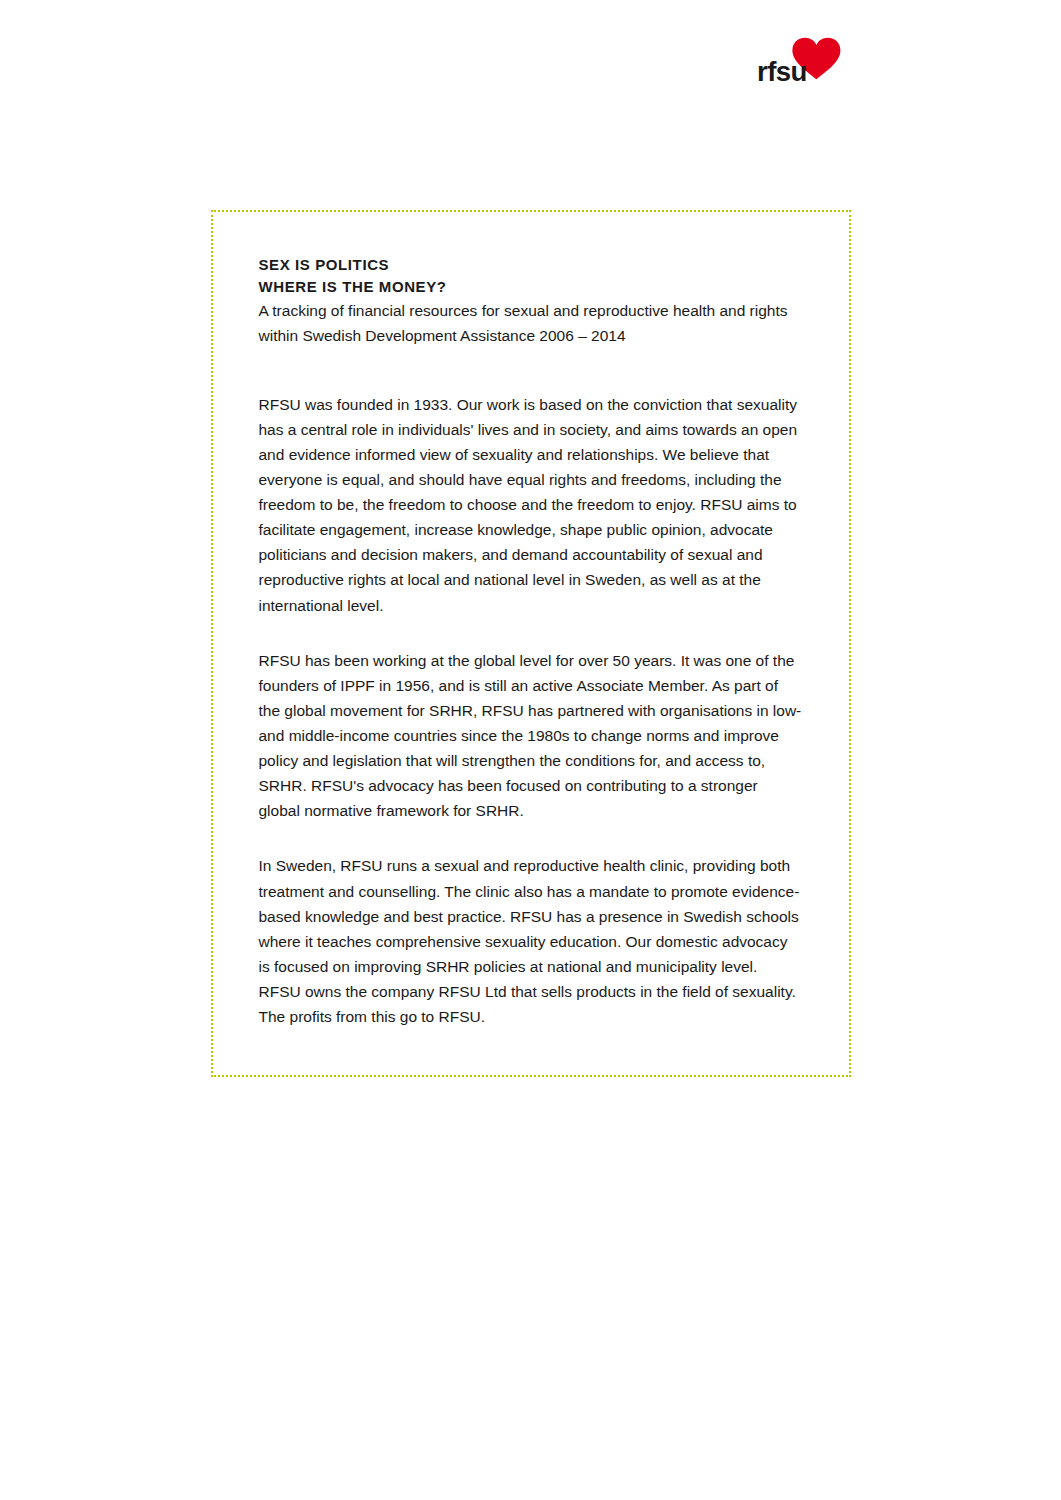rfsu
Sex is politicsWhere is the money?
A tracking of financial resources for sexual and reproductive health and rights within Swedish Development Assistance 2006 – 2014
RFSU was founded in 1933. Our work is based on the conviction that sexuality has a central role in individuals' lives and in society, and aims towards an open and evidence informed view of sexuality and relationships. We believe that everyone is equal, and should have equal rights and freedoms, including the freedom to be, the freedom to choose and the freedom to enjoy. RFSU aims to facilitate engagement, increase knowledge, shape public opinion, advocate politicians and decision makers, and demand accountability of sexual and reproductive rights at local and national level in Sweden, as well as at the international level.
RFSU has been working at the global level for over 50 years. It was one of the founders of IPPF in 1956, and is still an active Associate Member. As part of the global movement for SRHR, RFSU has partnered with organisations in low- and middle-income countries since the 1980s to change norms and improve policy and legislation that will strengthen the conditions for, and access to, SRHR. RFSU's advocacy has been focused on contributing to a stronger global normative framework for SRHR.
In Sweden, RFSU runs a sexual and reproductive health clinic, providing both treatment and counselling. The clinic also has a mandate to promote evidence-based knowledge and best practice. RFSU has a presence in Swedish schools where it teaches comprehensive sexuality education. Our domestic advocacy is focused on improving SRHR policies at national and municipality level. RFSU owns the company RFSU Ltd that sells products in the field of sexuality. The profits from this go to RFSU.